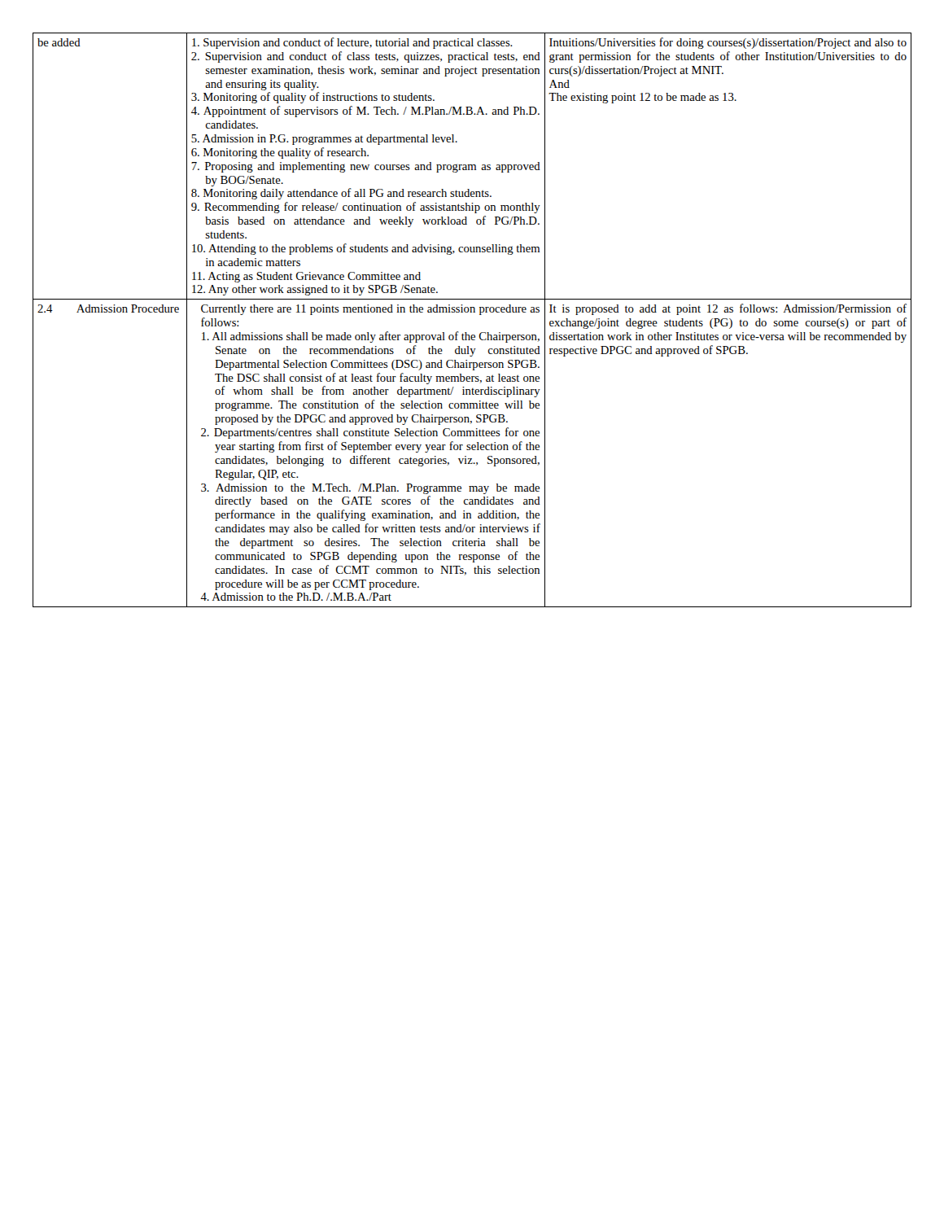| be added | 1. Supervision and conduct of lecture, tutorial and practical classes. 2. Supervision and conduct of class tests, quizzes, practical tests, end semester examination, thesis work, seminar and project presentation and ensuring its quality. 3. Monitoring of quality of instructions to students. 4. Appointment of supervisors of M. Tech. / M.Plan./M.B.A. and Ph.D. candidates. 5. Admission in P.G. programmes at departmental level. 6. Monitoring the quality of research. 7. Proposing and implementing new courses and program as approved by BOG/Senate. 8. Monitoring daily attendance of all PG and research students. 9. Recommending for release/ continuation of assistantship on monthly basis based on attendance and weekly workload of PG/Ph.D. students. 10. Attending to the problems of students and advising, counselling them in academic matters 11. Acting as Student Grievance Committee and 12. Any other work assigned to it by SPGB /Senate. | Intuitions/Universities for doing courses(s)/dissertation/Project and also to grant permission for the students of other Institution/Universities to do curs(s)/dissertation/Project at MNIT. And The existing point 12 to be made as 13. |
| 2.4 Admission Procedure | Currently there are 11 points mentioned in the admission procedure as follows: 1. All admissions shall be made only after approval of the Chairperson, Senate on the recommendations of the duly constituted Departmental Selection Committees (DSC) and Chairperson SPGB. The DSC shall consist of at least four faculty members, at least one of whom shall be from another department/ interdisciplinary programme. The constitution of the selection committee will be proposed by the DPGC and approved by Chairperson, SPGB. 2. Departments/centres shall constitute Selection Committees for one year starting from first of September every year for selection of the candidates, belonging to different categories, viz., Sponsored, Regular, QIP, etc. 3. Admission to the M.Tech. /M.Plan. Programme may be made directly based on the GATE scores of the candidates and performance in the qualifying examination, and in addition, the candidates may also be called for written tests and/or interviews if the department so desires. The selection criteria shall be communicated to SPGB depending upon the response of the candidates. In case of CCMT common to NITs, this selection procedure will be as per CCMT procedure. 4. Admission to the Ph.D. /.M.B.A./Part | It is proposed to add at point 12 as follows: Admission/Permission of exchange/joint degree students (PG) to do some course(s) or part of dissertation work in other Institutes or vice-versa will be recommended by respective DPGC and approved of SPGB. |